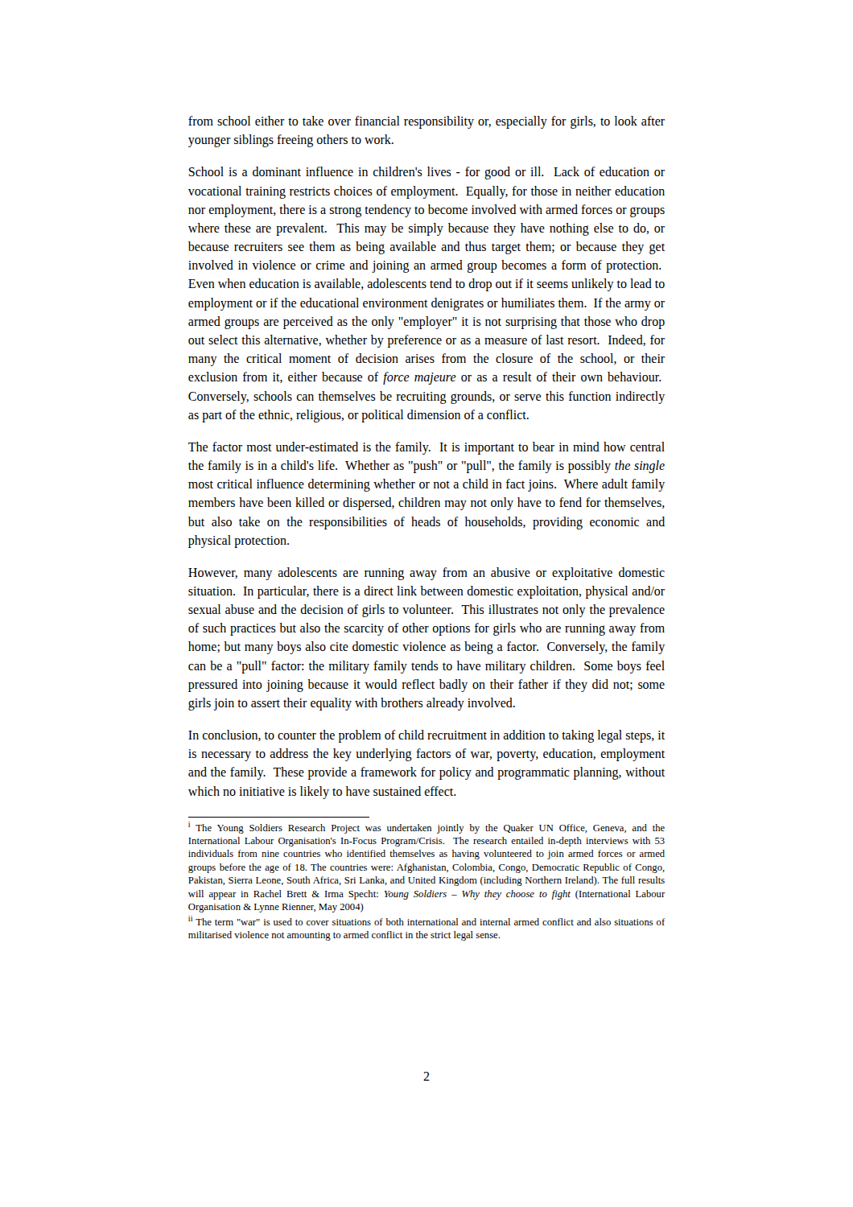from school either to take over financial responsibility or, especially for girls, to look after younger siblings freeing others to work.
School is a dominant influence in children's lives - for good or ill. Lack of education or vocational training restricts choices of employment. Equally, for those in neither education nor employment, there is a strong tendency to become involved with armed forces or groups where these are prevalent. This may be simply because they have nothing else to do, or because recruiters see them as being available and thus target them; or because they get involved in violence or crime and joining an armed group becomes a form of protection. Even when education is available, adolescents tend to drop out if it seems unlikely to lead to employment or if the educational environment denigrates or humiliates them. If the army or armed groups are perceived as the only "employer" it is not surprising that those who drop out select this alternative, whether by preference or as a measure of last resort. Indeed, for many the critical moment of decision arises from the closure of the school, or their exclusion from it, either because of force majeure or as a result of their own behaviour. Conversely, schools can themselves be recruiting grounds, or serve this function indirectly as part of the ethnic, religious, or political dimension of a conflict.
The factor most under-estimated is the family. It is important to bear in mind how central the family is in a child's life. Whether as "push" or "pull", the family is possibly the single most critical influence determining whether or not a child in fact joins. Where adult family members have been killed or dispersed, children may not only have to fend for themselves, but also take on the responsibilities of heads of households, providing economic and physical protection.
However, many adolescents are running away from an abusive or exploitative domestic situation. In particular, there is a direct link between domestic exploitation, physical and/or sexual abuse and the decision of girls to volunteer. This illustrates not only the prevalence of such practices but also the scarcity of other options for girls who are running away from home; but many boys also cite domestic violence as being a factor. Conversely, the family can be a "pull" factor: the military family tends to have military children. Some boys feel pressured into joining because it would reflect badly on their father if they did not; some girls join to assert their equality with brothers already involved.
In conclusion, to counter the problem of child recruitment in addition to taking legal steps, it is necessary to address the key underlying factors of war, poverty, education, employment and the family. These provide a framework for policy and programmatic planning, without which no initiative is likely to have sustained effect.
i The Young Soldiers Research Project was undertaken jointly by the Quaker UN Office, Geneva, and the International Labour Organisation's In-Focus Program/Crisis. The research entailed in-depth interviews with 53 individuals from nine countries who identified themselves as having volunteered to join armed forces or armed groups before the age of 18. The countries were: Afghanistan, Colombia, Congo, Democratic Republic of Congo, Pakistan, Sierra Leone, South Africa, Sri Lanka, and United Kingdom (including Northern Ireland). The full results will appear in Rachel Brett & Irma Specht: Young Soldiers – Why they choose to fight (International Labour Organisation & Lynne Rienner, May 2004)
ii The term "war" is used to cover situations of both international and internal armed conflict and also situations of militarised violence not amounting to armed conflict in the strict legal sense.
2